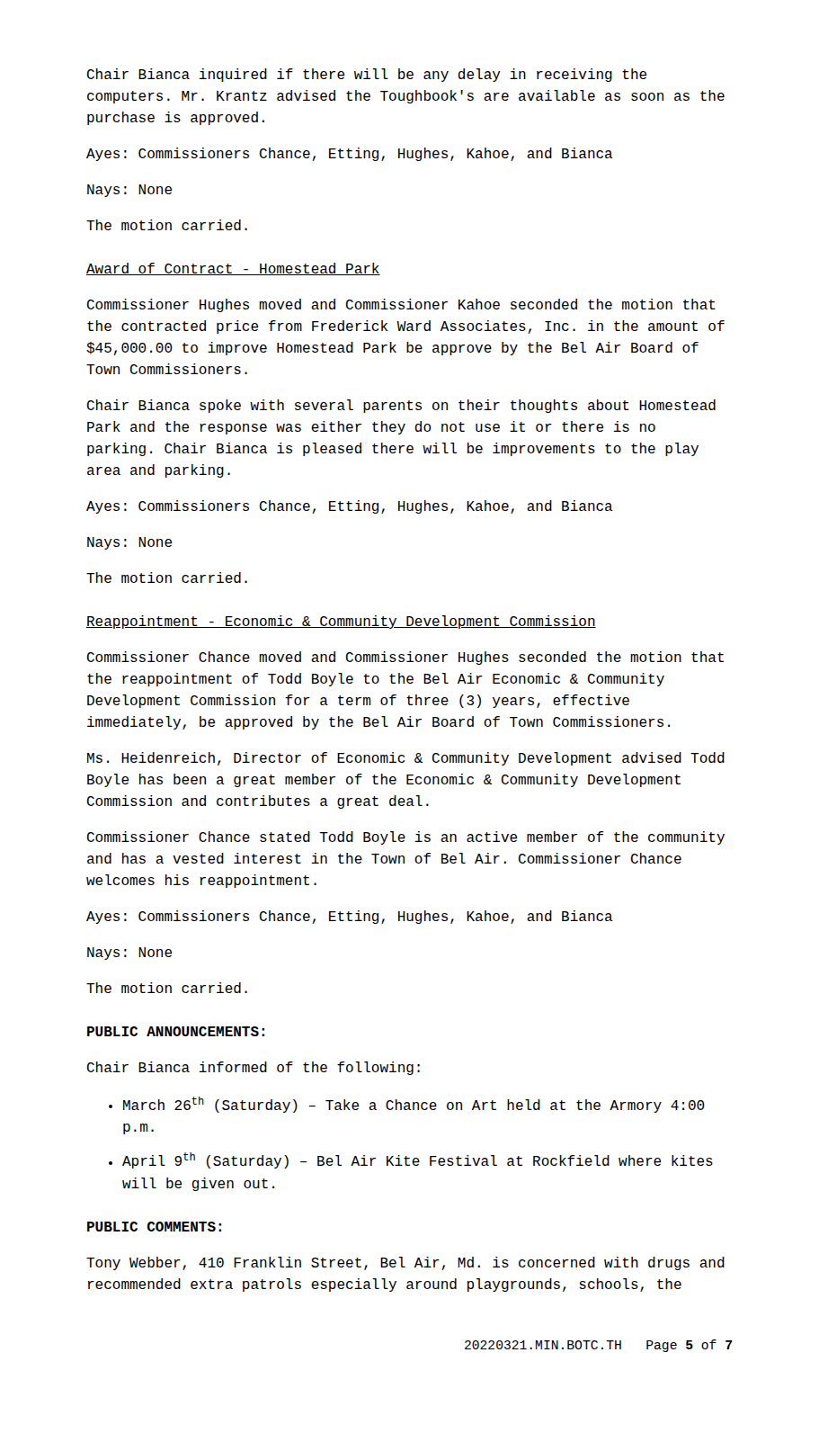Chair Bianca inquired if there will be any delay in receiving the computers. Mr. Krantz advised the Toughbook's are available as soon as the purchase is approved.
Ayes: Commissioners Chance, Etting, Hughes, Kahoe, and Bianca
Nays: None
The motion carried.
Award of Contract - Homestead Park
Commissioner Hughes moved and Commissioner Kahoe seconded the motion that the contracted price from Frederick Ward Associates, Inc. in the amount of $45,000.00 to improve Homestead Park be approve by the Bel Air Board of Town Commissioners.
Chair Bianca spoke with several parents on their thoughts about Homestead Park and the response was either they do not use it or there is no parking. Chair Bianca is pleased there will be improvements to the play area and parking.
Ayes: Commissioners Chance, Etting, Hughes, Kahoe, and Bianca
Nays: None
The motion carried.
Reappointment - Economic & Community Development Commission
Commissioner Chance moved and Commissioner Hughes seconded the motion that the reappointment of Todd Boyle to the Bel Air Economic & Community Development Commission for a term of three (3) years, effective immediately, be approved by the Bel Air Board of Town Commissioners.
Ms. Heidenreich, Director of Economic & Community Development advised Todd Boyle has been a great member of the Economic & Community Development Commission and contributes a great deal.
Commissioner Chance stated Todd Boyle is an active member of the community and has a vested interest in the Town of Bel Air. Commissioner Chance welcomes his reappointment.
Ayes: Commissioners Chance, Etting, Hughes, Kahoe, and Bianca
Nays: None
The motion carried.
PUBLIC ANNOUNCEMENTS:
Chair Bianca informed of the following:
March 26th (Saturday) – Take a Chance on Art held at the Armory 4:00 p.m.
April 9th (Saturday) – Bel Air Kite Festival at Rockfield where kites will be given out.
PUBLIC COMMENTS:
Tony Webber, 410 Franklin Street, Bel Air, Md. is concerned with drugs and recommended extra patrols especially around playgrounds, schools, the
20220321.MIN.BOTC.TH Page 5 of 7